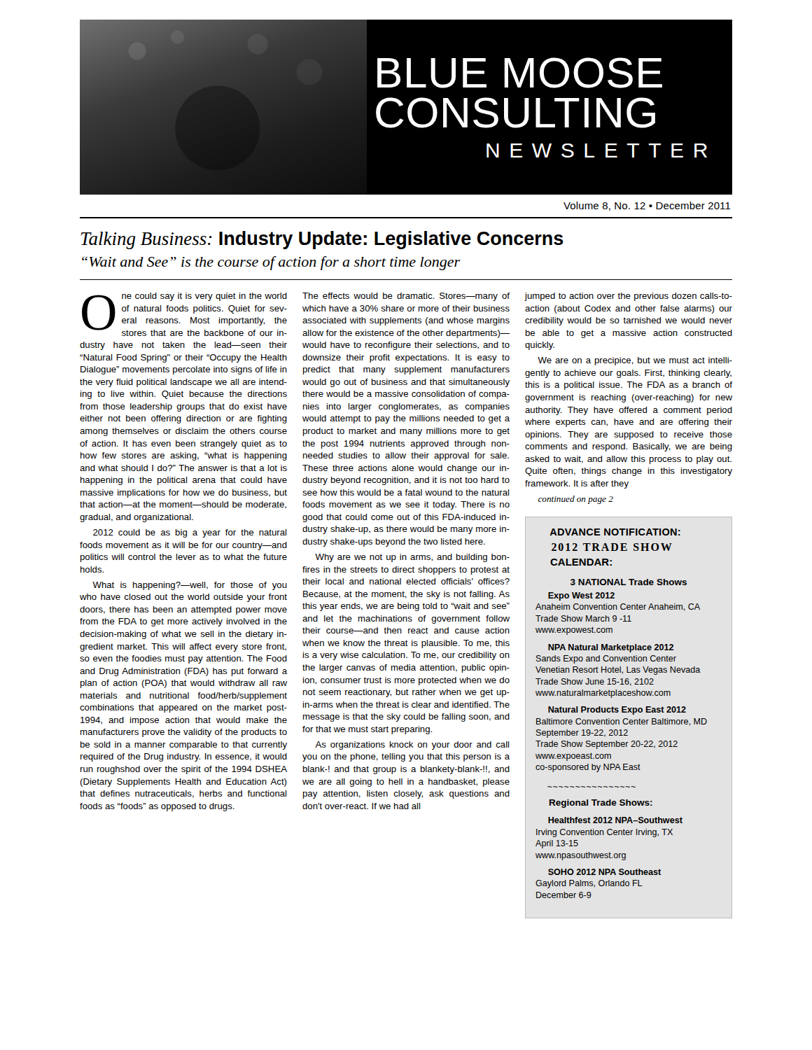Photograph of a moose
BLUE MOOSE CONSULTING
NEWSLETTER
Volume 8, No. 12 • December 2011
Talking Business: Industry Update: Legislative Concerns
“Wait and See” is the course of action for a short time longer
One could say it is very quiet in the world of natural foods politics. Quiet for several reasons. Most importantly, the stores that are the backbone of our industry have not taken the lead—seen their “Natural Food Spring" or their “Occupy the Health Dialogue” movements percolate into signs of life in the very fluid political landscape we all are intending to live within. Quiet because the directions from those leadership groups that do exist have either not been offering direction or are fighting among themselves or disclaim the others course of action. It has even been strangely quiet as to how few stores are asking, “what is happening and what should I do?” The answer is that a lot is happening in the political arena that could have massive implications for how we do business, but that action—at the moment—should be moderate, gradual, and organizational.
2012 could be as big a year for the natural foods movement as it will be for our country—and politics will control the lever as to what the future holds.
What is happening?—well, for those of you who have closed out the world outside your front doors, there has been an attempted power move from the FDA to get more actively involved in the decision-making of what we sell in the dietary ingredient market. This will affect every store front, so even the foodies must pay attention. The Food and Drug Administration (FDA) has put forward a plan of action (POA) that would withdraw all raw materials and nutritional food/herb/supplement combinations that appeared on the market post-1994, and impose action that would make the manufacturers prove the validity of the products to be sold in a manner comparable to that currently required of the Drug industry. In essence, it would run roughshod over the spirit of the 1994 DSHEA (Dietary Supplements Health and Education Act) that defines nutraceuticals, herbs and functional foods as “foods” as opposed to drugs.
The effects would be dramatic. Stores—many of which have a 30% share or more of their business associated with supplements (and whose margins allow for the existence of the other departments)—would have to reconfigure their selections, and to downsize their profit expectations. It is easy to predict that many supplement manufacturers would go out of business and that simultaneously there would be a massive consolidation of companies into larger conglomerates, as companies would attempt to pay the millions needed to get a product to market and many millions more to get the post 1994 nutrients approved through non-needed studies to allow their approval for sale. These three actions alone would change our industry beyond recognition, and it is not too hard to see how this would be a fatal wound to the natural foods movement as we see it today. There is no good that could come out of this FDA-induced industry shake-up, as there would be many more industry shake-ups beyond the two listed here.
Why are we not up in arms, and building bon-fires in the streets to direct shoppers to protest at their local and national elected officials' offices? Because, at the moment, the sky is not falling. As this year ends, we are being told to “wait and see” and let the machinations of government follow their course—and then react and cause action when we know the threat is plausible. To me, this is a very wise calculation. To me, our credibility on the larger canvas of media attention, public opinion, consumer trust is more protected when we do not seem reactionary, but rather when we get up-in-arms when the threat is clear and identified. The message is that the sky could be falling soon, and for that we must start preparing.
As organizations knock on your door and call you on the phone, telling you that this person is a blank-! and that group is a blankety-blank-!!, and we are all going to hell in a handbasket, please pay attention, listen closely, ask questions and don't over-react. If we had all
jumped to action over the previous dozen calls-to-action (about Codex and other false alarms) our credibility would be so tarnished we would never be able to get a massive action constructed quickly.
We are on a precipice, but we must act intelligently to achieve our goals. First, thinking clearly, this is a political issue. The FDA as a branch of government is reaching (over-reaching) for new authority. They have offered a comment period where experts can, have and are offering their opinions. They are supposed to receive those comments and respond. Basically, we are being asked to wait, and allow this process to play out. Quite often, things change in this investigatory framework. It is after they
continued on page 2
ADVANCE NOTIFICATION:
2012 TRADE SHOW
CALENDAR:
3 NATIONAL Trade Shows
Expo West 2012
Anaheim Convention Center Anaheim, CA
Trade Show March 9 -11
www.expowest.com
NPA Natural Marketplace 2012
Sands Expo and Convention Center
Venetian Resort Hotel, Las Vegas Nevada
Trade Show June 15-16, 2102
www.naturalmarketplaceshow.com
Natural Products Expo East 2012
Baltimore Convention Center Baltimore, MD
September 19-22, 2012
Trade Show September 20-22, 2012
www.expoeast.com
co-sponsored by NPA East
~~~~~~~~~~~~~~~~
Regional Trade Shows:
Healthfest 2012 NPA–Southwest
Irving Convention Center Irving, TX
April 13-15
www.npasouthwest.org
SOHO 2012 NPA Southeast
Gaylord Palms, Orlando FL
December 6-9